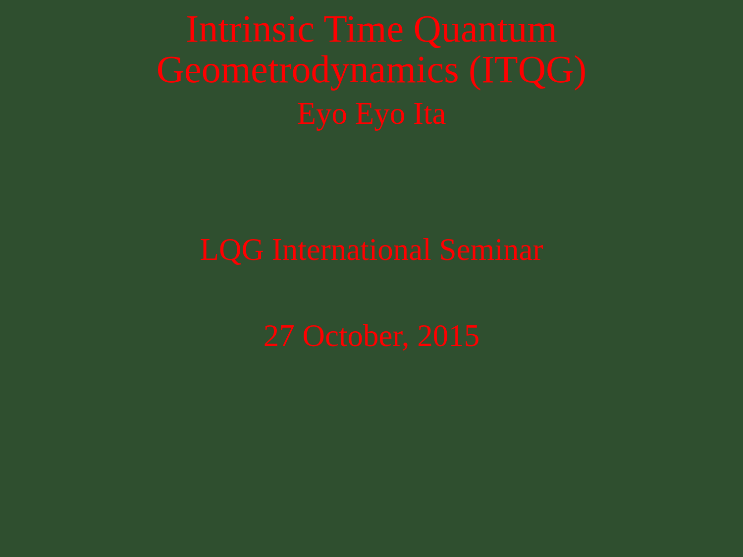Intrinsic Time Quantum Geometrodynamics (ITQG)
Eyo Eyo Ita
LQG International Seminar
27 October, 2015